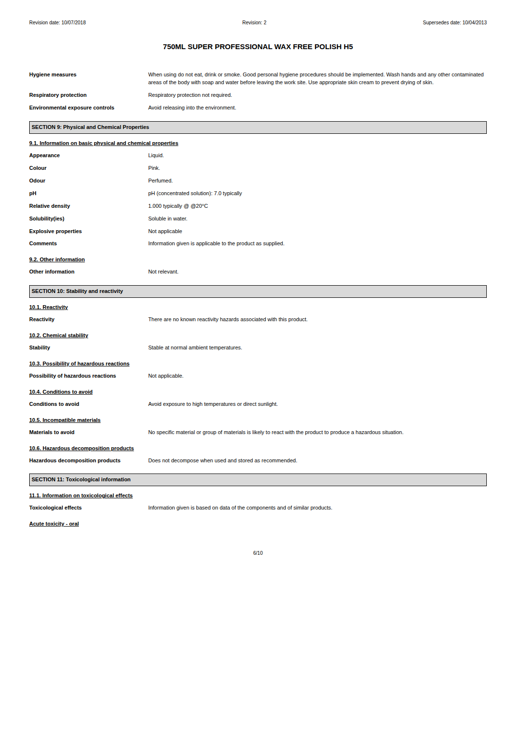Revision date: 10/07/2018 Revision: 2 Supersedes date: 10/04/2013
750ML SUPER PROFESSIONAL WAX FREE POLISH H5
| Hygiene measures | When using do not eat, drink or smoke. Good personal hygiene procedures should be implemented. Wash hands and any other contaminated areas of the body with soap and water before leaving the work site. Use appropriate skin cream to prevent drying of skin. |
| Respiratory protection | Respiratory protection not required. |
| Environmental exposure controls | Avoid releasing into the environment. |
SECTION 9: Physical and Chemical Properties
9.1. Information on basic physical and chemical properties
| Appearance | Liquid. |
| Colour | Pink. |
| Odour | Perfumed. |
| pH | pH (concentrated solution): 7.0 typically |
| Relative density | 1.000 typically @ @20°C |
| Solubility(ies) | Soluble in water. |
| Explosive properties | Not applicable |
| Comments | Information given is applicable to the product as supplied. |
9.2. Other information
| Other information | Not relevant. |
SECTION 10: Stability and reactivity
10.1. Reactivity
| Reactivity | There are no known reactivity hazards associated with this product. |
10.2. Chemical stability
| Stability | Stable at normal ambient temperatures. |
10.3. Possibility of hazardous reactions
| Possibility of hazardous reactions | Not applicable. |
10.4. Conditions to avoid
| Conditions to avoid | Avoid exposure to high temperatures or direct sunlight. |
10.5. Incompatible materials
| Materials to avoid | No specific material or group of materials is likely to react with the product to produce a hazardous situation. |
10.6. Hazardous decomposition products
| Hazardous decomposition products | Does not decompose when used and stored as recommended. |
SECTION 11: Toxicological information
11.1. Information on toxicological effects
| Toxicological effects | Information given is based on data of the components and of similar products. |
Acute toxicity - oral
6/10